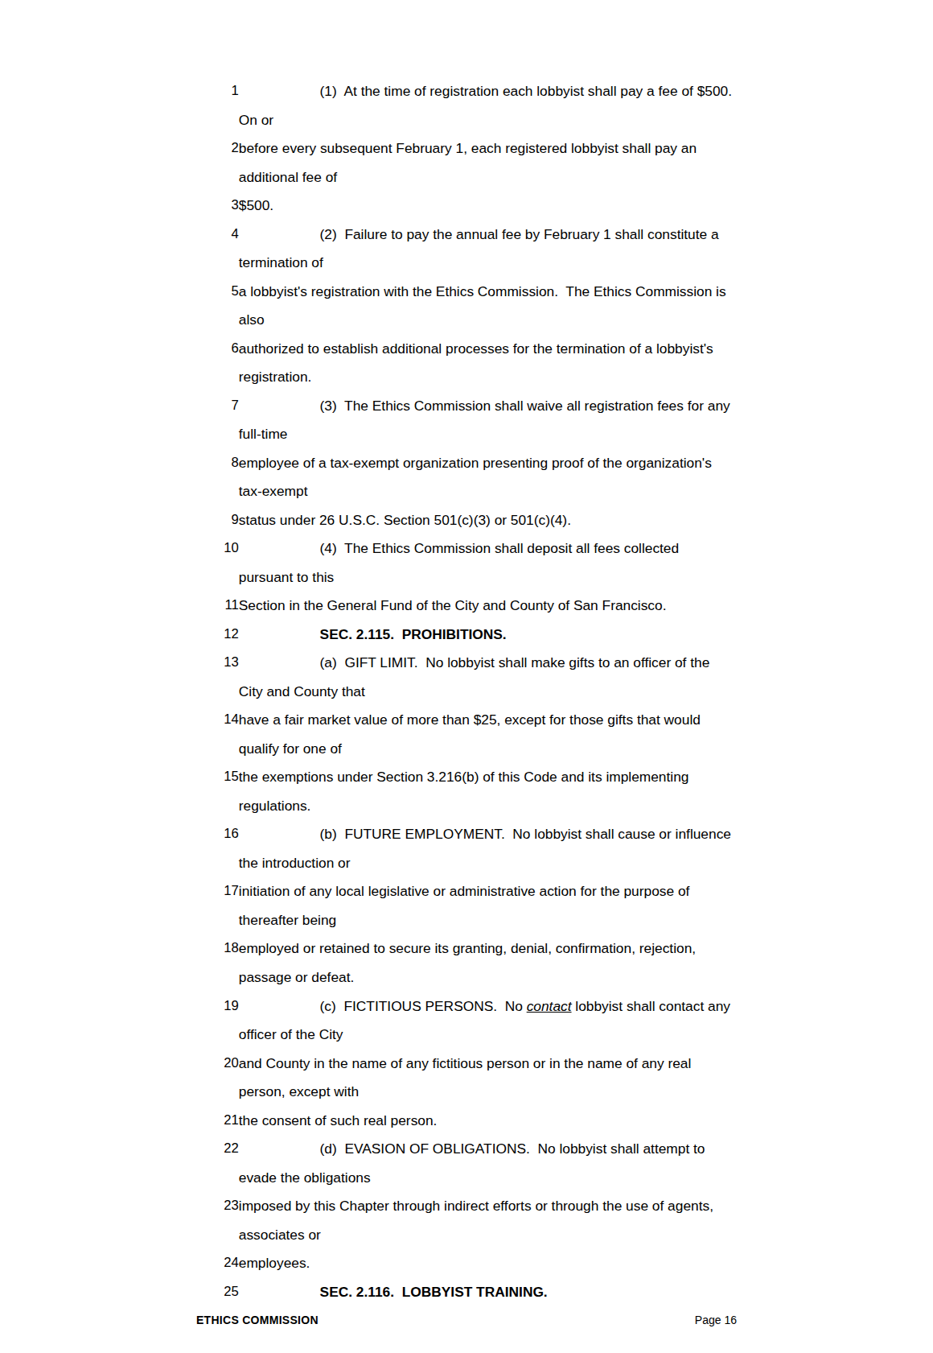| 1 | (1) At the time of registration each lobbyist shall pay a fee of $500. On or |
| 2 | before every subsequent February 1, each registered lobbyist shall pay an additional fee of |
| 3 | $500. |
| 4 | (2) Failure to pay the annual fee by February 1 shall constitute a termination of |
| 5 | a lobbyist's registration with the Ethics Commission. The Ethics Commission is also |
| 6 | authorized to establish additional processes for the termination of a lobbyist's registration. |
| 7 | (3) The Ethics Commission shall waive all registration fees for any full-time |
| 8 | employee of a tax-exempt organization presenting proof of the organization's tax-exempt |
| 9 | status under 26 U.S.C. Section 501(c)(3) or 501(c)(4). |
| 10 | (4) The Ethics Commission shall deposit all fees collected pursuant to this |
| 11 | Section in the General Fund of the City and County of San Francisco. |
| 12 | SEC. 2.115. PROHIBITIONS. |
| 13 | (a) GIFT LIMIT. No lobbyist shall make gifts to an officer of the City and County that |
| 14 | have a fair market value of more than $25, except for those gifts that would qualify for one of |
| 15 | the exemptions under Section 3.216(b) of this Code and its implementing regulations. |
| 16 | (b) FUTURE EMPLOYMENT. No lobbyist shall cause or influence the introduction or |
| 17 | initiation of any local legislative or administrative action for the purpose of thereafter being |
| 18 | employed or retained to secure its granting, denial, confirmation, rejection, passage or defeat. |
| 19 | (c) FICTITIOUS PERSONS. No contact lobbyist shall contact any officer of the City |
| 20 | and County in the name of any fictitious person or in the name of any real person, except with |
| 21 | the consent of such real person. |
| 22 | (d) EVASION OF OBLIGATIONS. No lobbyist shall attempt to evade the obligations |
| 23 | imposed by this Chapter through indirect efforts or through the use of agents, associates or |
| 24 | employees. |
| 25 | SEC. 2.116. LOBBYIST TRAINING. |
ETHICS COMMISSION Page 16